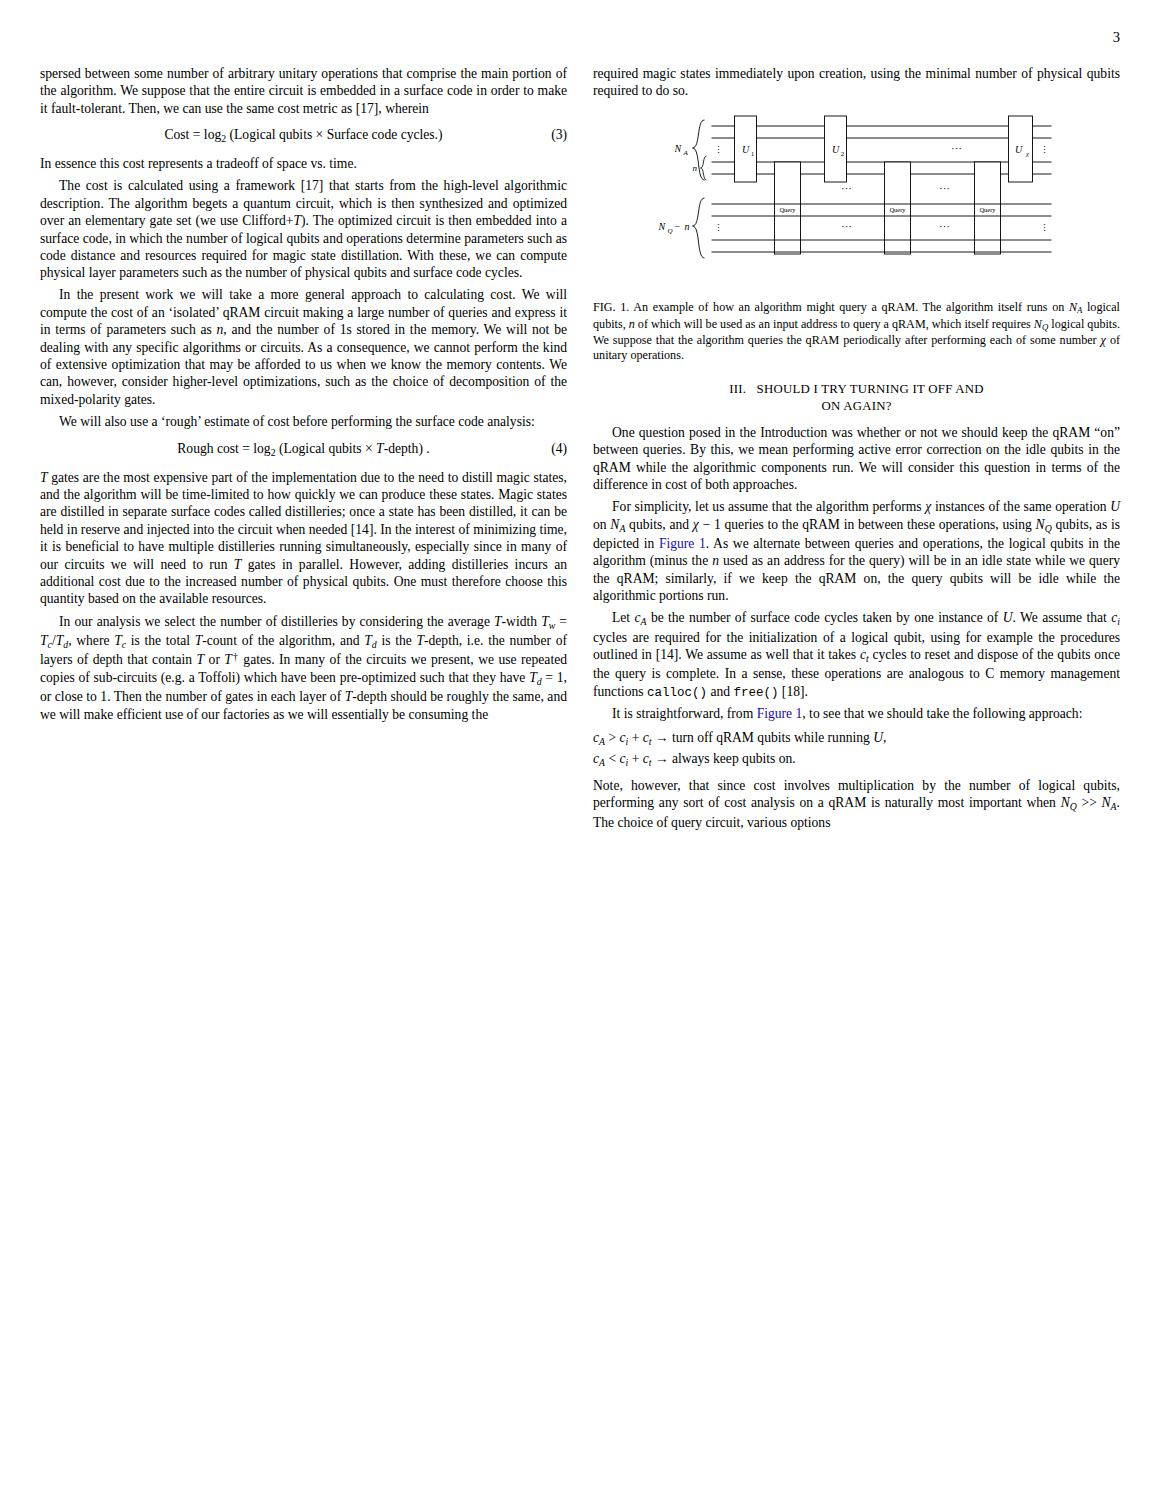3
spersed between some number of arbitrary unitary operations that comprise the main portion of the algorithm. We suppose that the entire circuit is embedded in a surface code in order to make it fault-tolerant. Then, we can use the same cost metric as [17], wherein
Cost = log2 (Logical qubits × Surface code cycles.) (3)
In essence this cost represents a tradeoff of space vs. time.
The cost is calculated using a framework [17] that starts from the high-level algorithmic description. The algorithm begets a quantum circuit, which is then synthesized and optimized over an elementary gate set (we use Clifford+T). The optimized circuit is then embedded into a surface code, in which the number of logical qubits and operations determine parameters such as code distance and resources required for magic state distillation. With these, we can compute physical layer parameters such as the number of physical qubits and surface code cycles.
In the present work we will take a more general approach to calculating cost. We will compute the cost of an ‘isolated’ qRAM circuit making a large number of queries and express it in terms of parameters such as n, and the number of 1s stored in the memory. We will not be dealing with any specific algorithms or circuits. As a consequence, we cannot perform the kind of extensive optimization that may be afforded to us when we know the memory contents. We can, however, consider higher-level optimizations, such as the choice of decomposition of the mixed-polarity gates.
We will also use a ‘rough’ estimate of cost before performing the surface code analysis:
Rough cost = log2 (Logical qubits × T-depth) . (4)
T gates are the most expensive part of the implementation due to the need to distill magic states, and the algorithm will be time-limited to how quickly we can produce these states. Magic states are distilled in separate surface codes called distilleries; once a state has been distilled, it can be held in reserve and injected into the circuit when needed [14]. In the interest of minimizing time, it is beneficial to have multiple distilleries running simultaneously, especially since in many of our circuits we will need to run T gates in parallel. However, adding distilleries incurs an additional cost due to the increased number of physical qubits. One must therefore choose this quantity based on the available resources.
In our analysis we select the number of distilleries by considering the average T-width Tw = Tc/Td, where Tc is the total T-count of the algorithm, and Td is the T-depth, i.e. the number of layers of depth that contain T or T† gates. In many of the circuits we present, we use repeated copies of sub-circuits (e.g. a Toffoli) which have been pre-optimized such that they have Td = 1, or close to 1. Then the number of gates in each layer of T-depth should be roughly the same, and we will make efficient use of our factories as we will essentially be consuming the
required magic states immediately upon creation, using the minimal number of physical qubits required to do so.
⋮ ⋮ N A n U 1 U 2 ··· U χ Query Query Query ··· ··· ⋮ ⋮ ··· ··· N Q − n
FIG. 1. An example of how an algorithm might query a qRAM. The algorithm itself runs on NA logical qubits, n of which will be used as an input address to query a qRAM, which itself requires NQ logical qubits. We suppose that the algorithm queries the qRAM periodically after performing each of some number χ of unitary operations.
III. Should I try turning it off and
on again?
One question posed in the Introduction was whether or not we should keep the qRAM “on” between queries. By this, we mean performing active error correction on the idle qubits in the qRAM while the algorithmic components run. We will consider this question in terms of the difference in cost of both approaches.
For simplicity, let us assume that the algorithm performs χ instances of the same operation U on NA qubits, and χ − 1 queries to the qRAM in between these operations, using NQ qubits, as is depicted in Figure 1. As we alternate between queries and operations, the logical qubits in the algorithm (minus the n used as an address for the query) will be in an idle state while we query the qRAM; similarly, if we keep the qRAM on, the query qubits will be idle while the algorithmic portions run.
Let cA be the number of surface code cycles taken by one instance of U. We assume that ci cycles are required for the initialization of a logical qubit, using for example the procedures outlined in [14]. We assume as well that it takes ct cycles to reset and dispose of the qubits once the query is complete. In a sense, these operations are analogous to C memory management functions calloc() and free() [18].
It is straightforward, from Figure 1, to see that we should take the following approach:
cA > ci + ct → turn off qRAM qubits while running U,
cA < ci + ct → always keep qubits on.
Note, however, that since cost involves multiplication by the number of logical qubits, performing any sort of cost analysis on a qRAM is naturally most important when NQ >> NA. The choice of query circuit, various options